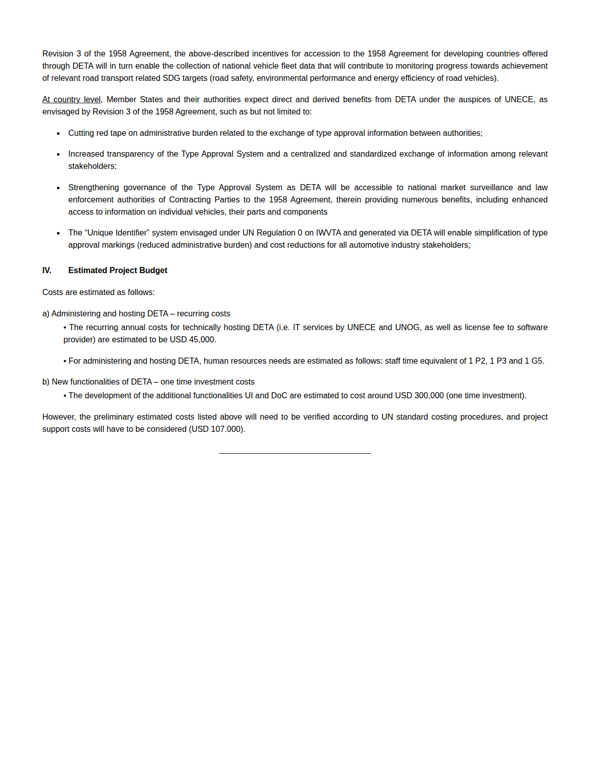Revision 3 of the 1958 Agreement, the above-described incentives for accession to the 1958 Agreement for developing countries offered through DETA will in turn enable the collection of national vehicle fleet data that will contribute to monitoring progress towards achievement of relevant road transport related SDG targets (road safety, environmental performance and energy efficiency of road vehicles).
At country level, Member States and their authorities expect direct and derived benefits from DETA under the auspices of UNECE, as envisaged by Revision 3 of the 1958 Agreement, such as but not limited to:
Cutting red tape on administrative burden related to the exchange of type approval information between authorities;
Increased transparency of the Type Approval System and a centralized and standardized exchange of information among relevant stakeholders;
Strengthening governance of the Type Approval System as DETA will be accessible to national market surveillance and law enforcement authorities of Contracting Parties to the 1958 Agreement, therein providing numerous benefits, including enhanced access to information on individual vehicles, their parts and components
The “Unique Identifier” system envisaged under UN Regulation 0 on IWVTA and generated via DETA will enable simplification of type approval markings (reduced administrative burden) and cost reductions for all automotive industry stakeholders;
IV. Estimated Project Budget
Costs are estimated as follows:
a) Administering and hosting DETA – recurring costs
• The recurring annual costs for technically hosting DETA (i.e. IT services by UNECE and UNOG, as well as license fee to software provider) are estimated to be USD 45,000.
• For administering and hosting DETA, human resources needs are estimated as follows: staff time equivalent of 1 P2, 1 P3 and 1 G5.
b) New functionalities of DETA – one time investment costs
• The development of the additional functionalities UI and DoC are estimated to cost around USD 300,000 (one time investment).
However, the preliminary estimated costs listed above will need to be verified according to UN standard costing procedures, and project support costs will have to be considered (USD 107.000).